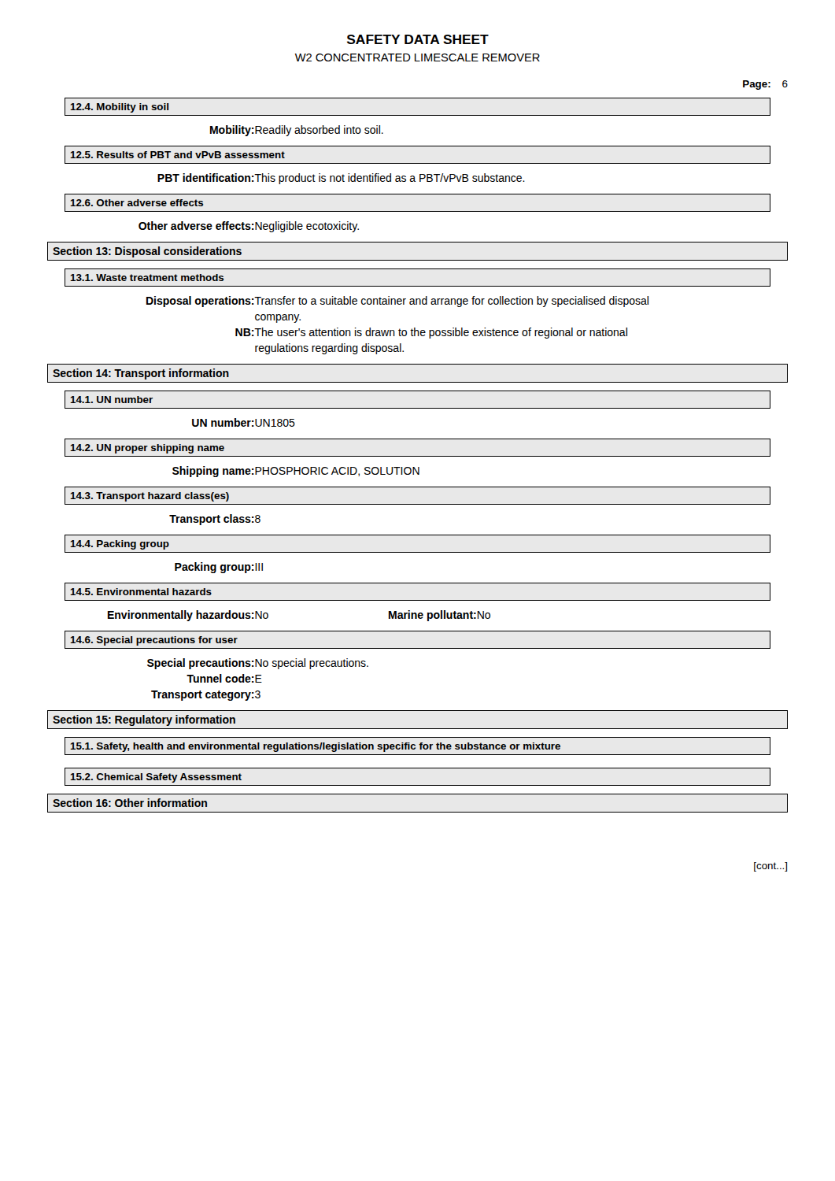SAFETY DATA SHEET
W2 CONCENTRATED LIMESCALE REMOVER
Page: 6
12.4. Mobility in soil
| Mobility: | Readily absorbed into soil. |
12.5. Results of PBT and vPvB assessment
| PBT identification: | This product is not identified as a PBT/vPvB substance. |
12.6. Other adverse effects
| Other adverse effects: | Negligible ecotoxicity. |
Section 13: Disposal considerations
13.1. Waste treatment methods
| Disposal operations: | Transfer to a suitable container and arrange for collection by specialised disposal |
| | company. |
| NB: | The user's attention is drawn to the possible existence of regional or national |
| | regulations regarding disposal. |
Section 14: Transport information
14.1. UN number
| UN number: | UN1805 |
14.2. UN proper shipping name
| Shipping name: | PHOSPHORIC ACID, SOLUTION |
14.3. Transport hazard class(es)
| Transport class: | 8 |
14.4. Packing group
| Packing group: | III |
14.5. Environmental hazards
| Environmentally hazardous: | No | Marine pollutant: | No |
14.6. Special precautions for user
| Special precautions: | No special precautions. |
| Tunnel code: | E |
| Transport category: | 3 |
Section 15: Regulatory information
15.1. Safety, health and environmental regulations/legislation specific for the substance or mixture
15.2. Chemical Safety Assessment
Section 16: Other information
[cont...]